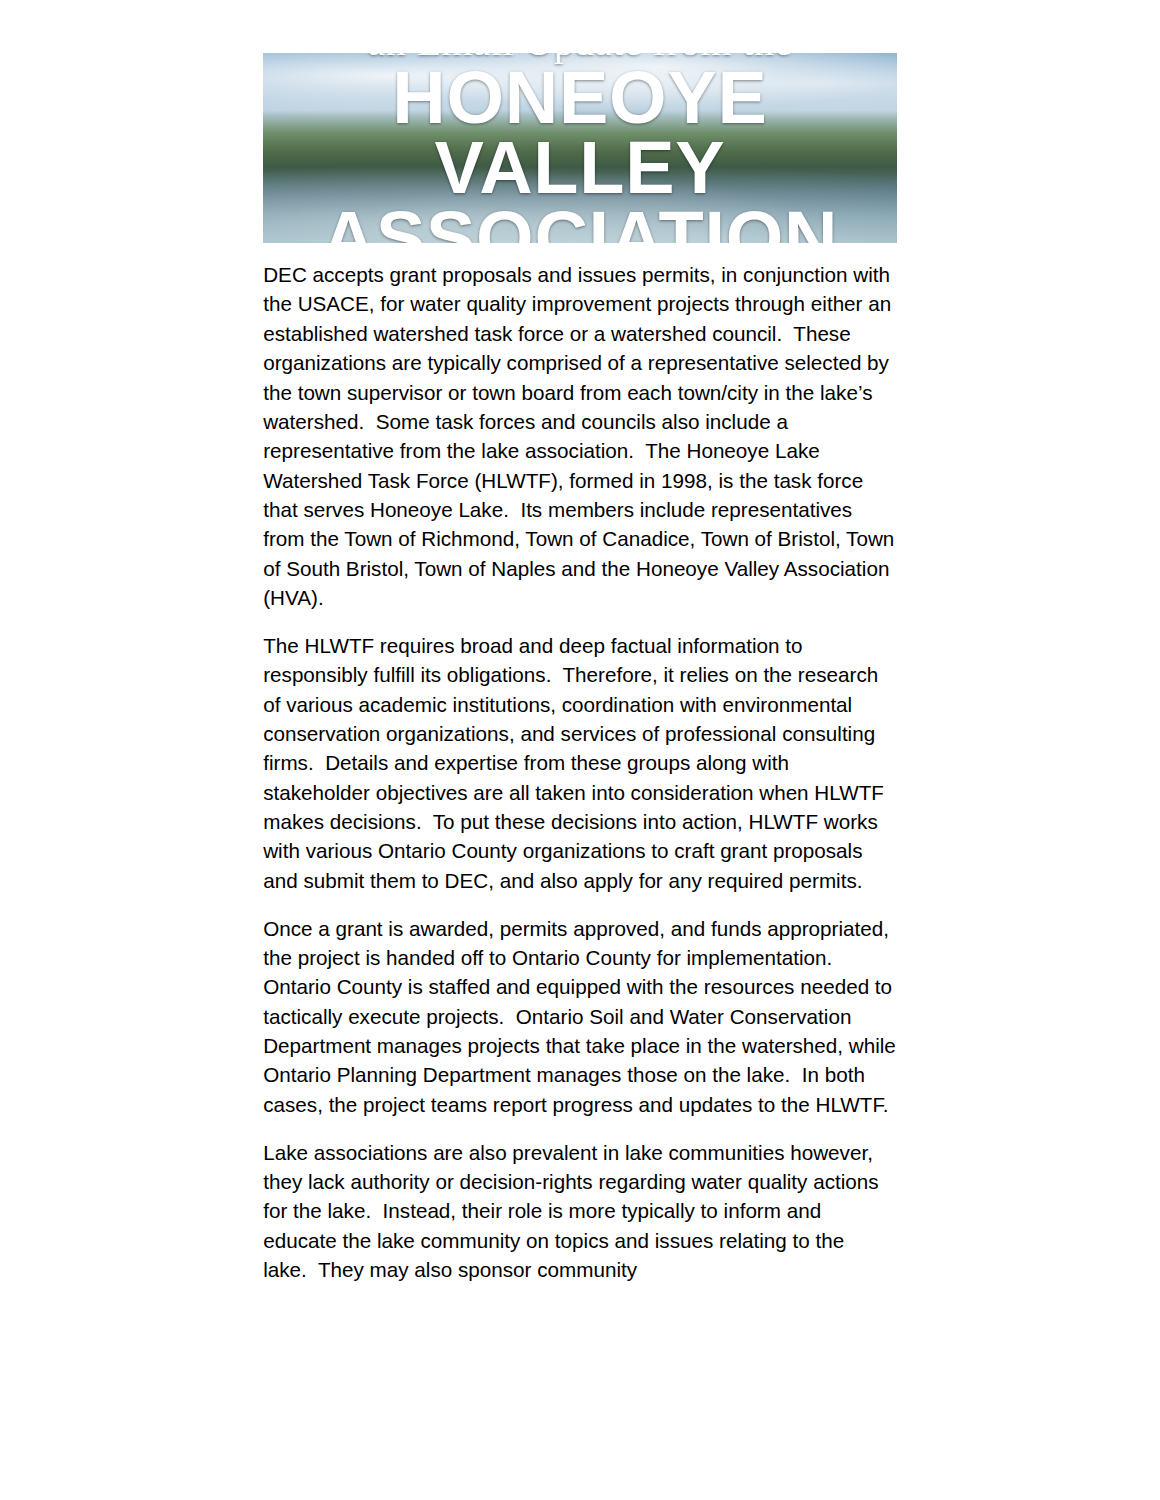an Email Update from the
HONEOYE VALLEY ASSOCIATION
DEC accepts grant proposals and issues permits, in conjunction with the USACE, for water quality improvement projects through either an established watershed task force or a watershed council. These organizations are typically comprised of a representative selected by the town supervisor or town board from each town/city in the lake’s watershed. Some task forces and councils also include a representative from the lake association. The Honeoye Lake Watershed Task Force (HLWTF), formed in 1998, is the task force that serves Honeoye Lake. Its members include representatives from the Town of Richmond, Town of Canadice, Town of Bristol, Town of South Bristol, Town of Naples and the Honeoye Valley Association (HVA).
The HLWTF requires broad and deep factual information to responsibly fulfill its obligations. Therefore, it relies on the research of various academic institutions, coordination with environmental conservation organizations, and services of professional consulting firms. Details and expertise from these groups along with stakeholder objectives are all taken into consideration when HLWTF makes decisions. To put these decisions into action, HLWTF works with various Ontario County organizations to craft grant proposals and submit them to DEC, and also apply for any required permits.
Once a grant is awarded, permits approved, and funds appropriated, the project is handed off to Ontario County for implementation. Ontario County is staffed and equipped with the resources needed to tactically execute projects. Ontario Soil and Water Conservation Department manages projects that take place in the watershed, while Ontario Planning Department manages those on the lake. In both cases, the project teams report progress and updates to the HLWTF.
Lake associations are also prevalent in lake communities however, they lack authority or decision-rights regarding water quality actions for the lake. Instead, their role is more typically to inform and educate the lake community on topics and issues relating to the lake. They may also sponsor community